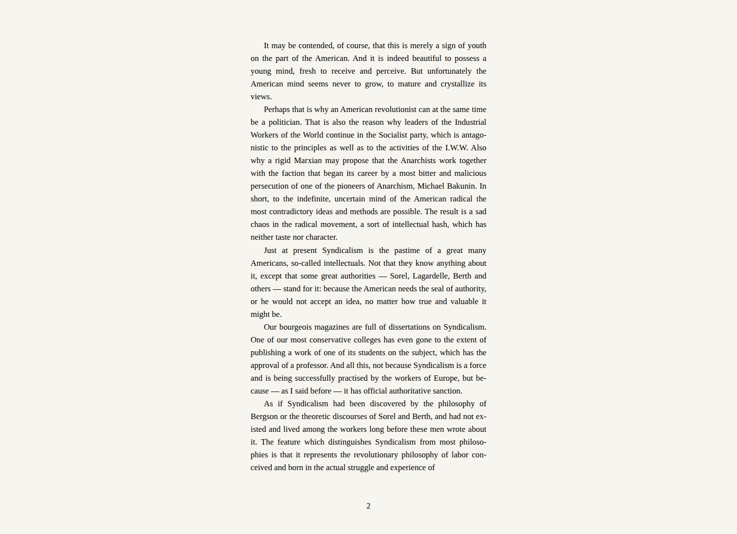It may be contended, of course, that this is merely a sign of youth on the part of the American. And it is indeed beautiful to possess a young mind, fresh to receive and perceive. But unfortunately the American mind seems never to grow, to mature and crystallize its views.
Perhaps that is why an American revolutionist can at the same time be a politician. That is also the reason why leaders of the Industrial Workers of the World continue in the Socialist party, which is antagonistic to the principles as well as to the activities of the I.W.W. Also why a rigid Marxian may propose that the Anarchists work together with the faction that began its career by a most bitter and malicious persecution of one of the pioneers of Anarchism, Michael Bakunin. In short, to the indefinite, uncertain mind of the American radical the most contradictory ideas and methods are possible. The result is a sad chaos in the radical movement, a sort of intellectual hash, which has neither taste nor character.
Just at present Syndicalism is the pastime of a great many Americans, so-called intellectuals. Not that they know anything about it, except that some great authorities — Sorel, Lagardelle, Berth and others — stand for it: because the American needs the seal of authority, or he would not accept an idea, no matter how true and valuable it might be.
Our bourgeois magazines are full of dissertations on Syndicalism. One of our most conservative colleges has even gone to the extent of publishing a work of one of its students on the subject, which has the approval of a professor. And all this, not because Syndicalism is a force and is being successfully practised by the workers of Europe, but because — as I said before — it has official authoritative sanction.
As if Syndicalism had been discovered by the philosophy of Bergson or the theoretic discourses of Sorel and Berth, and had not existed and lived among the workers long before these men wrote about it. The feature which distinguishes Syndicalism from most philosophies is that it represents the revolutionary philosophy of labor conceived and born in the actual struggle and experience of
2